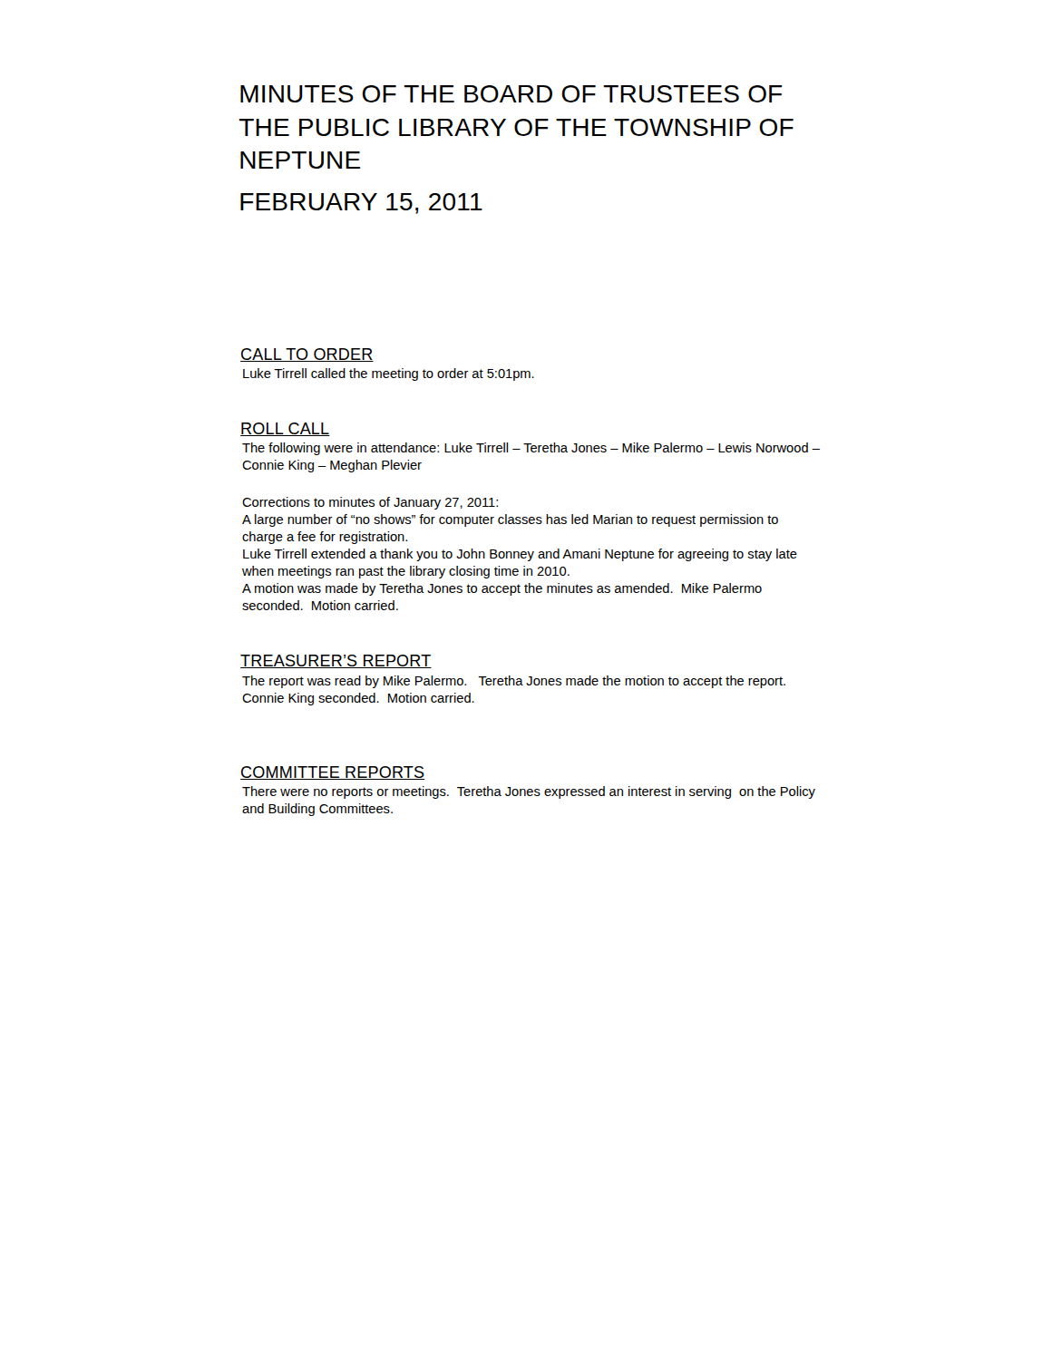MINUTES OF THE BOARD OF TRUSTEES OF THE PUBLIC LIBRARY OF THE TOWNSHIP OF NEPTUNE
FEBRUARY 15, 2011
CALL TO ORDER
Luke Tirrell called the meeting to order at 5:01pm.
ROLL CALL
The following were in attendance: Luke Tirrell – Teretha Jones – Mike Palermo – Lewis Norwood – Connie King – Meghan Plevier
Corrections to minutes of January 27, 2011:
A large number of “no shows” for computer classes has led Marian to request permission to charge a fee for registration.
Luke Tirrell extended a thank you to John Bonney and Amani Neptune for agreeing to stay late when meetings ran past the library closing time in 2010.
A motion was made by Teretha Jones to accept the minutes as amended. Mike Palermo seconded. Motion carried.
TREASURER’S REPORT
The report was read by Mike Palermo. Teretha Jones made the motion to accept the report. Connie King seconded. Motion carried.
COMMITTEE REPORTS
There were no reports or meetings. Teretha Jones expressed an interest in serving on the Policy and Building Committees.